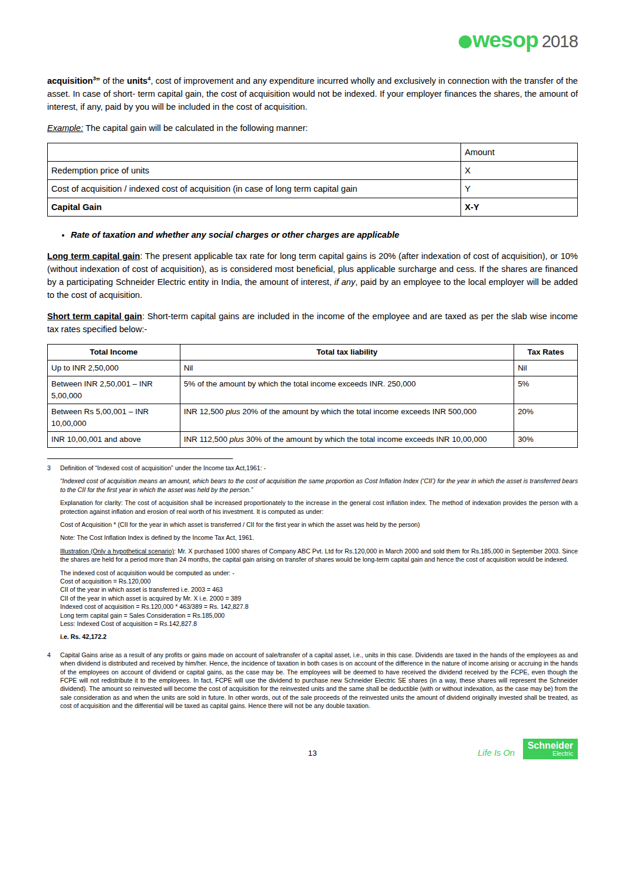wesop2018
acquisition3” of the units4, cost of improvement and any expenditure incurred wholly and exclusively in connection with the transfer of the asset. In case of short- term capital gain, the cost of acquisition would not be indexed. If your employer finances the shares, the amount of interest, if any, paid by you will be included in the cost of acquisition.
Example: The capital gain will be calculated in the following manner:
| | Amount |
| Redemption price of units | X |
| Cost of acquisition / indexed cost of acquisition (in case of long term capital gain | Y |
| Capital Gain | X-Y |
Rate of taxation and whether any social charges or other charges are applicable
Long term capital gain: The present applicable tax rate for long term capital gains is 20% (after indexation of cost of acquisition), or 10% (without indexation of cost of acquisition), as is considered most beneficial, plus applicable surcharge and cess. If the shares are financed by a participating Schneider Electric entity in India, the amount of interest, if any, paid by an employee to the local employer will be added to the cost of acquisition.
Short term capital gain: Short-term capital gains are included in the income of the employee and are taxed as per the slab wise income tax rates specified below:-
| Total Income | Total tax liability | Tax Rates |
| --- | --- | --- |
| Up to INR 2,50,000 | Nil | Nil |
| Between INR 2,50,001 – INR 5,00,000 | 5% of the amount by which the total income exceeds INR. 250,000 | 5% |
| Between Rs 5,00,001 – INR 10,00,000 | INR 12,500 plus 20% of the amount by which the total income exceeds INR 500,000 | 20% |
| INR 10,00,001 and above | INR 112,500 plus 30% of the amount by which the total income exceeds INR 10,00,000 | 30% |
3
Definition of “Indexed cost of acquisition” under the Income tax Act,1961: -
“Indexed cost of acquisition means an amount, which bears to the cost of acquisition the same proportion as Cost Inflation Index (‘CII’) for the year in which the asset is transferred bears to the CII for the first year in which the asset was held by the person.”
Explanation for clarity: The cost of acquisition shall be increased proportionately to the increase in the general cost inflation index. The method of indexation provides the person with a protection against inflation and erosion of real worth of his investment. It is computed as under:
Cost of Acquisition * (CII for the year in which asset is transferred / CII for the first year in which the asset was held by the person)
Note: The Cost Inflation Index is defined by the Income Tax Act, 1961.
Illustration (Only a hypothetical scenario): Mr. X purchased 1000 shares of Company ABC Pvt. Ltd for Rs.120,000 in March 2000 and sold them for Rs.185,000 in September 2003. Since the shares are held for a period more than 24 months, the capital gain arising on transfer of shares would be long-term capital gain and hence the cost of acquisition would be indexed.
The indexed cost of acquisition would be computed as under: -
Cost of acquisition = Rs.120,000
CII of the year in which asset is transferred i.e. 2003 = 463
CII of the year in which asset is acquired by Mr. X i.e. 2000 = 389
Indexed cost of acquisition = Rs.120,000 * 463/389 = Rs. 142,827.8
Long term capital gain = Sales Consideration = Rs.185,000
Less: Indexed Cost of acquisition = Rs.142,827.8
i.e. Rs. 42,172.2
4
Capital Gains arise as a result of any profits or gains made on account of sale/transfer of a capital asset, i.e., units in this case. Dividends are taxed in the hands of the employees as and when dividend is distributed and received by him/her. Hence, the incidence of taxation in both cases is on account of the difference in the nature of income arising or accruing in the hands of the employees on account of dividend or capital gains, as the case may be. The employees will be deemed to have received the dividend received by the FCPE, even though the FCPE will not redistribute it to the employees. In fact, FCPE will use the dividend to purchase new Schneider Electric SE shares (in a way, these shares will represent the Schneider dividend). The amount so reinvested will become the cost of acquisition for the reinvested units and the same shall be deductible (with or without indexation, as the case may be) from the sale consideration as and when the units are sold in future. In other words, out of the sale proceeds of the reinvested units the amount of dividend originally invested shall be treated, as cost of acquisition and the differential will be taxed as capital gains. Hence there will not be any double taxation.
13
Life Is On SchneiderElectric